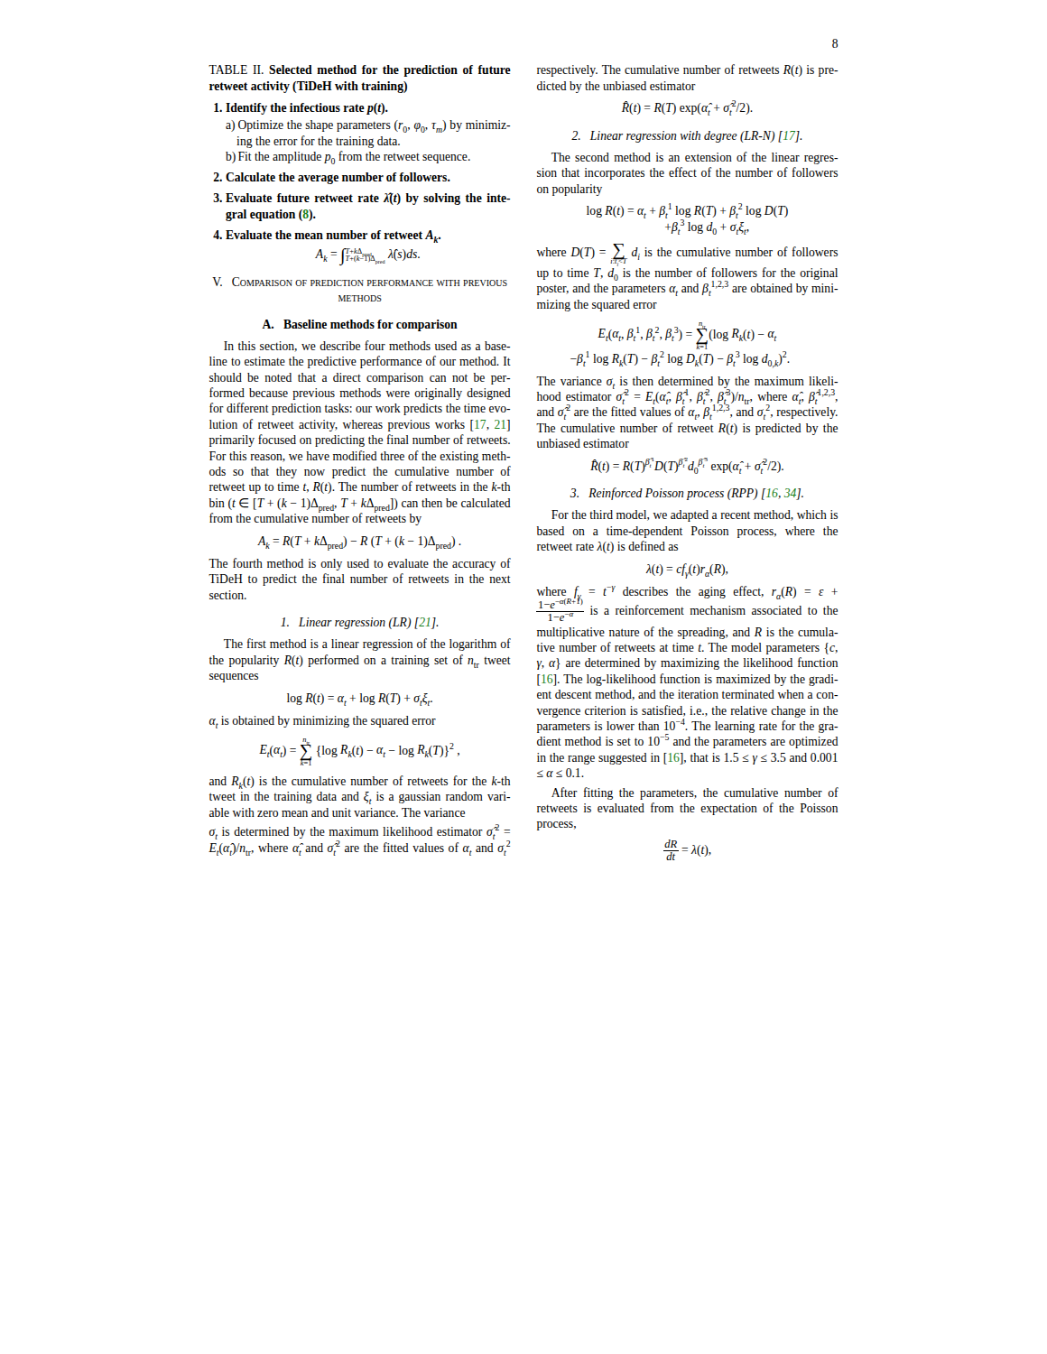8
TABLE II. Selected method for the prediction of future retweet activity (TiDeH with training)
Identify the infectious rate p(t). a) Optimize the shape parameters (r0, φ0, τm) by minimizing the error for the training data. b) Fit the amplitude p0 from the retweet sequence.
Calculate the average number of followers.
Evaluate future retweet rate λ̂(t) by solving the integral equation (8).
Evaluate the mean number of retweet Ak. Ak = ∫T+k Δpred T+(k−1)Δpred λ̂(s)ds.
V. Comparison of prediction performance with previous methods
A. Baseline methods for comparison
In this section, we describe four methods used as a baseline to estimate the predictive performance of our method. It should be noted that a direct comparison can not be performed because previous methods were originally designed for different prediction tasks: our work predicts the time evolution of retweet activity, whereas previous works [17, 21] primarily focused on predicting the final number of retweets. For this reason, we have modified three of the existing methods so that they now predict the cumulative number of retweet up to time t, R(t). The number of retweets in the k-th bin (t ∈ [T + (k − 1)Δpred, T + k Δpred]) can then be calculated from the cumulative number of retweets by
Ak = R(T + k Δpred) − R (T + (k − 1)Δpred) .
The fourth method is only used to evaluate the accuracy of TiDeH to predict the final number of retweets in the next section.
1. Linear regression (LR) [21].
The first method is a linear regression of the logarithm of the popularity R(t) performed on a training set of ntr tweet sequences
log R(t) = αt + log R(T) + σtξt.
αt is obtained by minimizing the squared error
Et(αt) = ntr∑k=1 {log Rk(t) − αt − log Rk(T)}2 ,
and Rk(t) is the cumulative number of retweets for the k-th tweet in the training data and ξt is a gaussian random variable with zero mean and unit variance. The variance
σt is determined by the maximum likelihood estimator σ̂t2 = Et(α̂t)/ntr, where α̂t and σ̂t2 are the fitted values of αt and σt2 respectively. The cumulative number of retweets R(t) is predicted by the unbiased estimator
R̂(t) = R(T) exp(α̂t + σ̂t2/2).
2. Linear regression with degree (LR-N) [17].
The second method is an extension of the linear regression that incorporates the effect of the number of followers on popularity
log R(t) = αt + βt1 log R(T) + βt2 log D(T)
+βt3 log d0 + σtξt,
where D(T) = ∑i:ti<T di is the cumulative number of followers up to time T, d0 is the number of followers for the original poster, and the parameters αt and βt1,2,3 are obtained by minimizing the squared error
Et(αt, βt1, βt2, βt3) = ntr∑k=1(log Rk(t) − αt
−βt1 log Rk(T) − βt2 log Dk(T) − βt3 log d0,k)2.
The variance σt is then determined by the maximum likelihood estimator σ̂t2 = Et(α̂t, β̂t1, β̂t2, β̂t3)/ntr, where α̂t, β̂t1,2,3, and σ̂t2 are the fitted values of αt, βt1,2,3, and σt2, respectively. The cumulative number of retweet R(t) is predicted by the unbiased estimator
R̂(t) = R(T)β̂t1D(T)β̂t2d0β̂t3 exp(α̂t + σ̂t2/2).
3. Reinforced Poisson process (RPP) [16, 34].
For the third model, we adapted a recent method, which is based on a time-dependent Poisson process, where the retweet rate λ(t) is defined as
λ(t) = cfγ(t)rα(R),
where fγ = t−γ describes the aging effect, rα(R) = ε + 1−e−α(R+1) 1−e−α is a reinforcement mechanism associated to the multiplicative nature of the spreading, and R is the cumulative number of retweets at time t. The model parameters {c, γ, α} are determined by maximizing the likelihood function [16]. The log-likelihood function is maximized by the gradient descent method, and the iteration terminated when a convergence criterion is satisfied, i.e., the relative change in the parameters is lower than 10−4. The learning rate for the gradient method is set to 10−5 and the parameters are optimized in the range suggested in [16], that is 1.5 ≤ γ ≤ 3.5 and 0.001 ≤ α ≤ 0.1.
After fitting the parameters, the cumulative number of retweets is evaluated from the expectation of the Poisson process,
dR dt = λ(t),